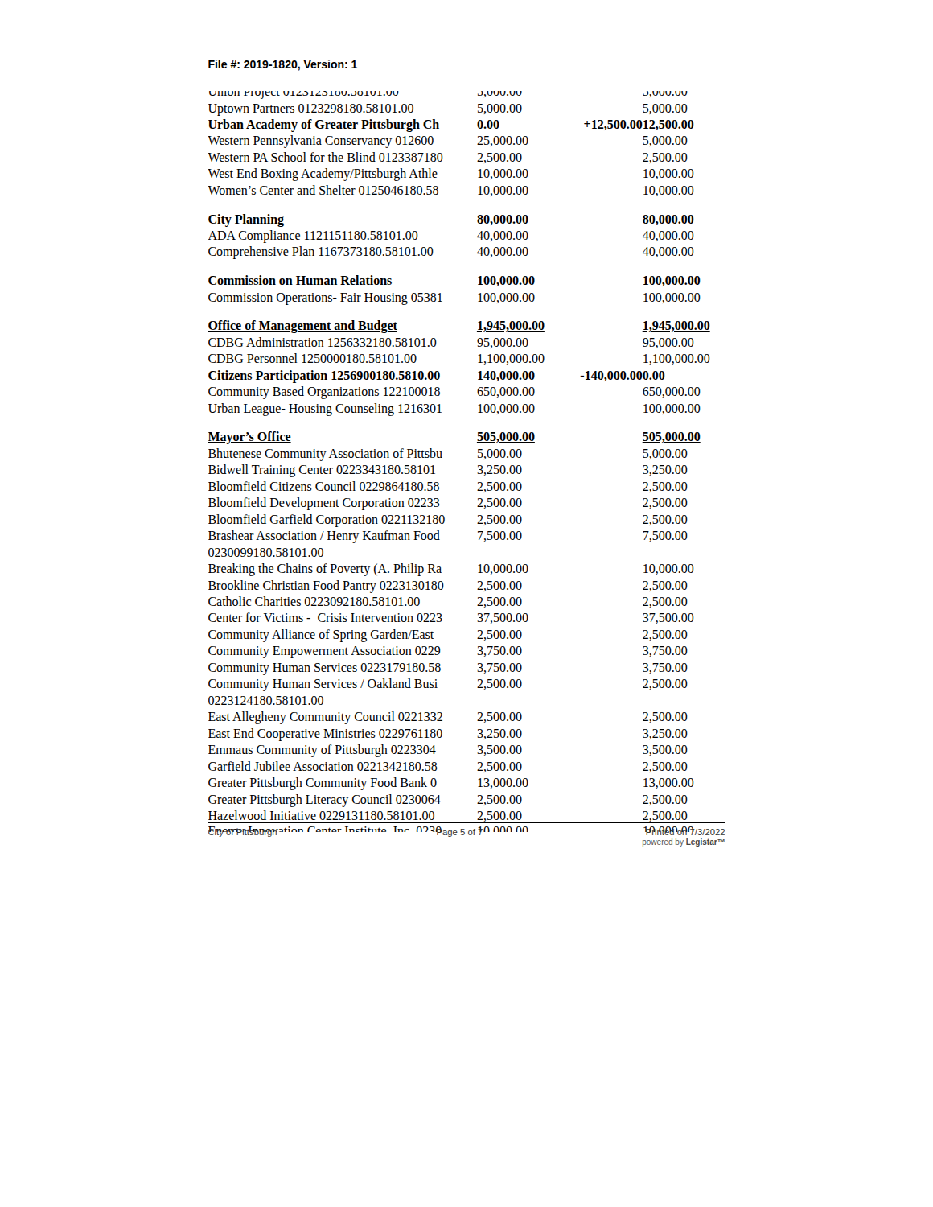File #: 2019-1820, Version: 1
| Union Project 0123123180.58101.00 | 5,000.00 | | 5,000.00 |
| Uptown Partners 0123298180.58101.00 | 5,000.00 | | 5,000.00 |
| Urban Academy of Greater Pittsburgh Ch | 0.00 | +12,500.00 | 12,500.00 |
| Western Pennsylvania Conservancy 012600 | 25,000.00 | | 5,000.00 |
| Western PA School for the Blind 0123387180 | 2,500.00 | | 2,500.00 |
| West End Boxing Academy/Pittsburgh Athle | 10,000.00 | | 10,000.00 |
| Women’s Center and Shelter 0125046180.58 | 10,000.00 | | 10,000.00 |
| City Planning | 80,000.00 | | 80,000.00 |
| ADA Compliance 1121151180.58101.00 | 40,000.00 | | 40,000.00 |
| Comprehensive Plan 1167373180.58101.00 | 40,000.00 | | 40,000.00 |
| Commission on Human Relations | 100,000.00 | | 100,000.00 |
| Commission Operations- Fair Housing 05381 | 100,000.00 | | 100,000.00 |
| Office of Management and Budget | 1,945,000.00 | | 1,945,000.00 |
| CDBG Administration 1256332180.58101.0 | 95,000.00 | | 95,000.00 |
| CDBG Personnel 1250000180.58101.00 | 1,100,000.00 | | 1,100,000.00 |
| Citizens Participation 1256900180.5810.00 | 140,000.00 | -140,000.00 | 0.00 |
| Community Based Organizations 122100018 | 650,000.00 | | 650,000.00 |
| Urban League- Housing Counseling 1216301 | 100,000.00 | | 100,000.00 |
| Mayor’s Office | 505,000.00 | | 505,000.00 |
| Bhutenese Community Association of Pittsbu | 5,000.00 | | 5,000.00 |
| Bidwell Training Center 0223343180.58101 | 3,250.00 | | 3,250.00 |
| Bloomfield Citizens Council 0229864180.58 | 2,500.00 | | 2,500.00 |
| Bloomfield Development Corporation 02233 | 2,500.00 | | 2,500.00 |
| Bloomfield Garfield Corporation 0221132180 | 2,500.00 | | 2,500.00 |
| Brashear Association / Henry Kaufman Food | 7,500.00 | | 7,500.00 |
| 0230099180.58101.00 | | | |
| Breaking the Chains of Poverty (A. Philip Ra | 10,000.00 | | 10,000.00 |
| Brookline Christian Food Pantry 0223130180 | 2,500.00 | | 2,500.00 |
| Catholic Charities 0223092180.58101.00 | 2,500.00 | | 2,500.00 |
| Center for Victims - Crisis Intervention 0223 | 37,500.00 | | 37,500.00 |
| Community Alliance of Spring Garden/East | 2,500.00 | | 2,500.00 |
| Community Empowerment Association 0229 | 3,750.00 | | 3,750.00 |
| Community Human Services 0223179180.58 | 3,750.00 | | 3,750.00 |
| Community Human Services / Oakland Busi | 2,500.00 | | 2,500.00 |
| 0223124180.58101.00 | | | |
| East Allegheny Community Council 0221332 | 2,500.00 | | 2,500.00 |
| East End Cooperative Ministries 0229761180 | 3,250.00 | | 3,250.00 |
| Emmaus Community of Pittsburgh 0223304 | 3,500.00 | | 3,500.00 |
| Garfield Jubilee Association 0221342180.58 | 2,500.00 | | 2,500.00 |
| Greater Pittsburgh Community Food Bank 0 | 13,000.00 | | 13,000.00 |
| Greater Pittsburgh Literacy Council 0230064 | 2,500.00 | | 2,500.00 |
| Hazelwood Initiative 0229131180.58101.00 | 2,500.00 | | 2,500.00 |
| Energy Innovation Center Institute, Inc. 0230 | 10,000.00 | | 10,000.00 |
City of Pittsburgh
Page 5 of 7
Printed on 7/3/2022
powered by Legistar™